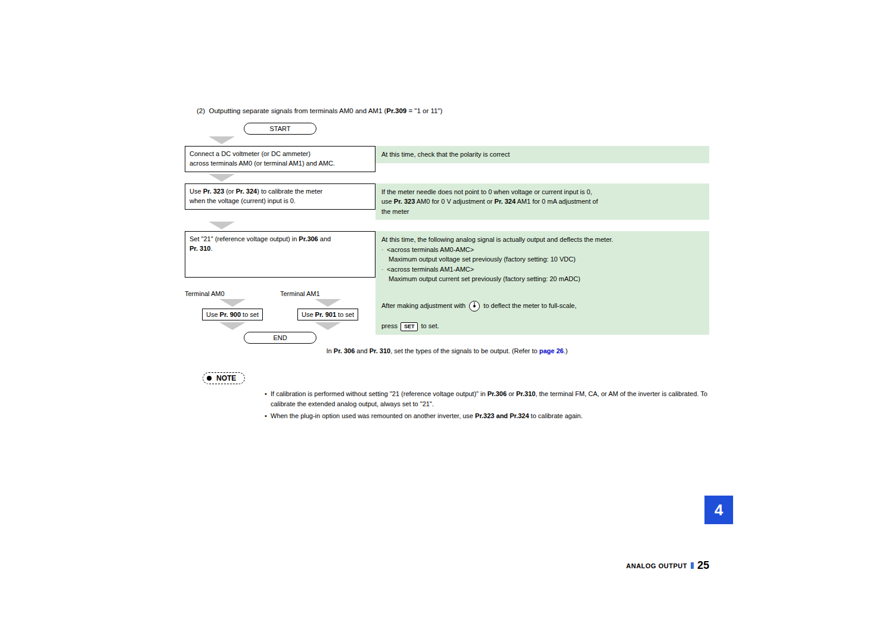(2) Outputting separate signals from terminals AM0 and AM1 (Pr.309 = "1 or 11")
| START | |
| Connect a DC voltmeter (or DC ammeter) across terminals AM0 (or terminal AM1) and AMC. | At this time, check that the polarity is correct |
| Use Pr. 323 (or Pr. 324 ) to calibrate the meter when the voltage (current) input is 0. | If the meter needle does not point to 0 when voltage or current input is 0, use Pr. 323 AM0 for 0 V adjustment or Pr. 324 AM1 for 0 mA adjustment of the meter |
| Set "21" (reference voltage output) in Pr.306 and Pr. 310 . | At this time, the following analog signal is actually output and deflects the meter. · <across terminals AM0-AMC> Maximum output voltage set previously (factory setting: 10 VDC) · <across terminals AM1-AMC> Maximum output current set previously (factory setting: 20 mADC) |
| / Terminal AM0 / Terminal AM1 / / Use Pr. 900 to set / Use Pr. 901 to set / / END / | After making adjustment with to deflect the meter to full-scale, press SET to set. |
In Pr. 306 and Pr. 310, set the types of the signals to be output. (Refer to page 26.)
NOTE
If calibration is performed without setting "21 (reference voltage output)" in Pr.306 or Pr.310, the terminal FM, CA, or AM of the inverter is calibrated. To calibrate the extended analog output, always set to "21".
When the plug-in option used was remounted on another inverter, use Pr.323 and Pr.324 to calibrate again.
4
ANALOG OUTPUT 25